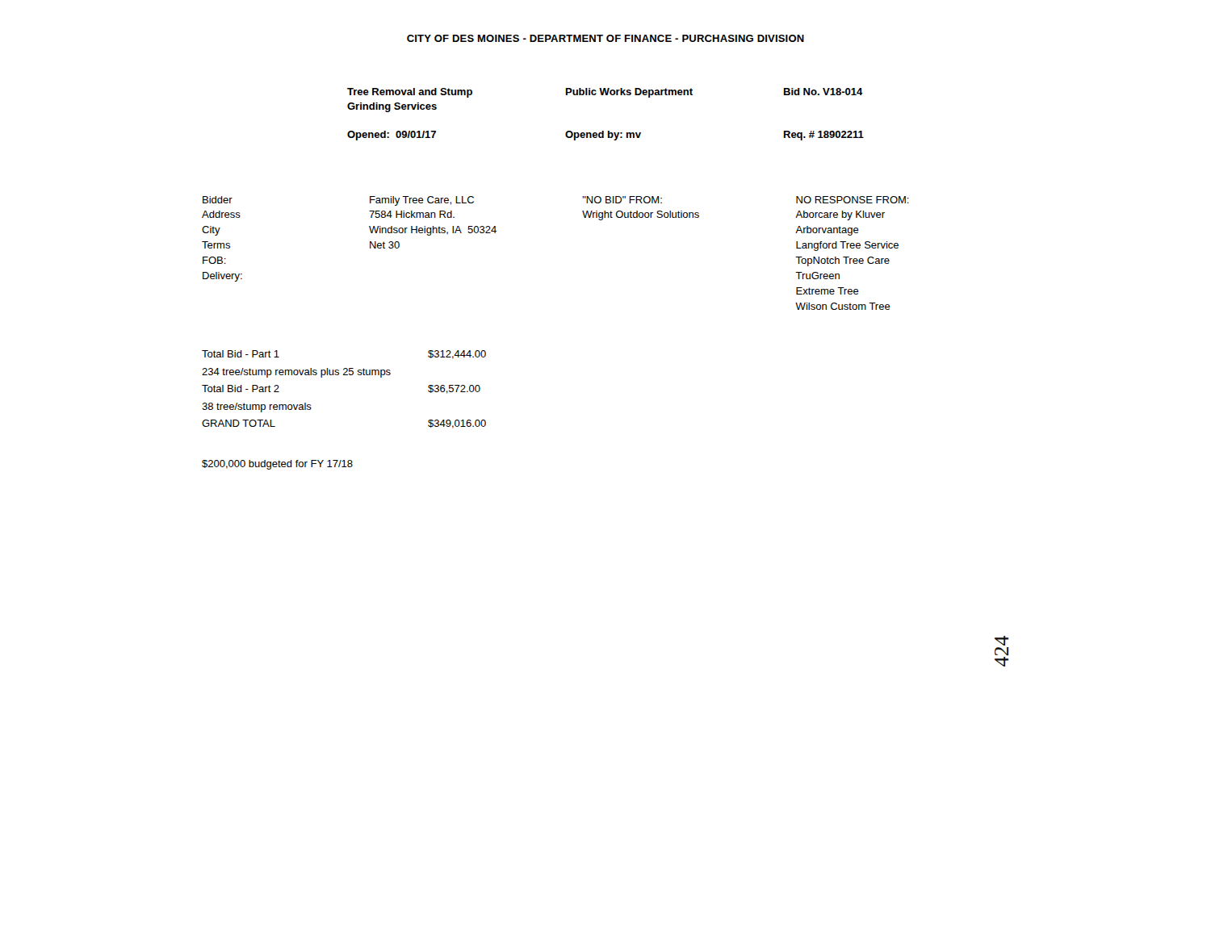CITY OF DES MOINES - DEPARTMENT OF FINANCE - PURCHASING DIVISION
| Tree Removal and Stump Grinding Services | Public Works Department | Bid No. V18-014 |
| Opened: 09/01/17 | Opened by: mv | Req. # 18902211 |
| Bidder Address City Terms FOB: Delivery: | Family Tree Care, LLC 7584 Hickman Rd. Windsor Heights, IA 50324 Net 30 | "NO BID" FROM: Wright Outdoor Solutions | NO RESPONSE FROM: Aborcare by Kluver Arborvantage Langford Tree Service TopNotch Tree Care TruGreen Extreme Tree Wilson Custom Tree |
| Total Bid - Part 1 | $312,444.00 |
| 234 tree/stump removals plus 25 stumps | |
| Total Bid - Part 2 | $36,572.00 |
| 38 tree/stump removals | |
| GRAND TOTAL | $349,016.00 |
$200,000 budgeted for FY 17/18
424